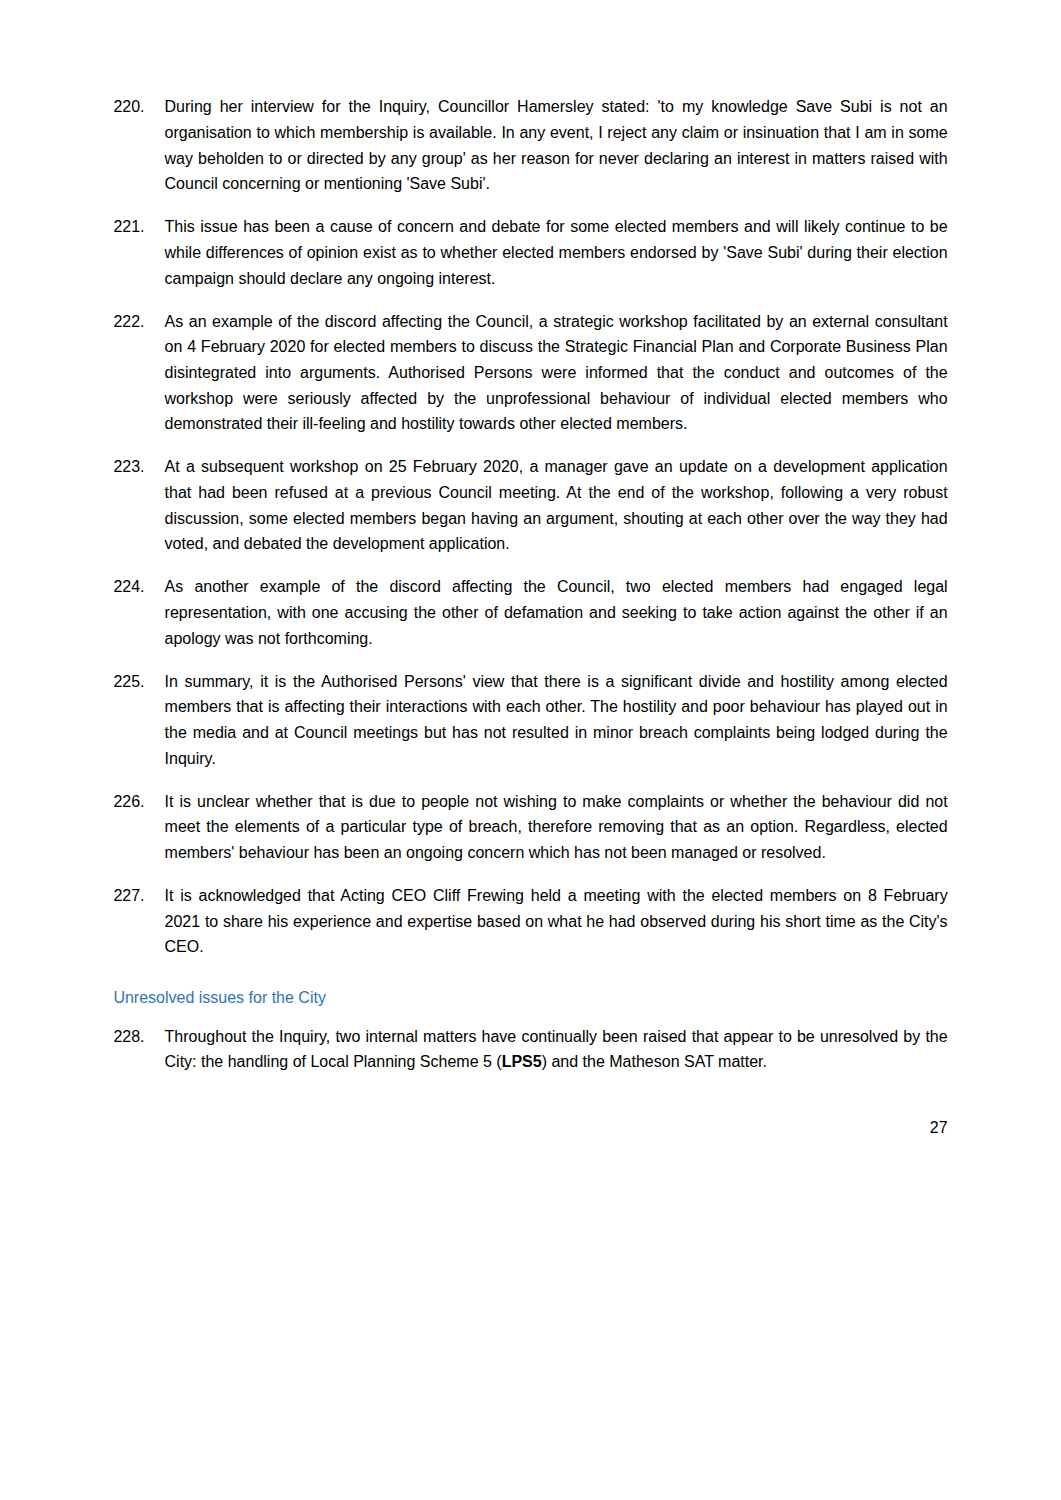220. During her interview for the Inquiry, Councillor Hamersley stated: 'to my knowledge Save Subi is not an organisation to which membership is available. In any event, I reject any claim or insinuation that I am in some way beholden to or directed by any group' as her reason for never declaring an interest in matters raised with Council concerning or mentioning 'Save Subi'.
221. This issue has been a cause of concern and debate for some elected members and will likely continue to be while differences of opinion exist as to whether elected members endorsed by 'Save Subi' during their election campaign should declare any ongoing interest.
222. As an example of the discord affecting the Council, a strategic workshop facilitated by an external consultant on 4 February 2020 for elected members to discuss the Strategic Financial Plan and Corporate Business Plan disintegrated into arguments. Authorised Persons were informed that the conduct and outcomes of the workshop were seriously affected by the unprofessional behaviour of individual elected members who demonstrated their ill-feeling and hostility towards other elected members.
223. At a subsequent workshop on 25 February 2020, a manager gave an update on a development application that had been refused at a previous Council meeting. At the end of the workshop, following a very robust discussion, some elected members began having an argument, shouting at each other over the way they had voted, and debated the development application.
224. As another example of the discord affecting the Council, two elected members had engaged legal representation, with one accusing the other of defamation and seeking to take action against the other if an apology was not forthcoming.
225. In summary, it is the Authorised Persons' view that there is a significant divide and hostility among elected members that is affecting their interactions with each other. The hostility and poor behaviour has played out in the media and at Council meetings but has not resulted in minor breach complaints being lodged during the Inquiry.
226. It is unclear whether that is due to people not wishing to make complaints or whether the behaviour did not meet the elements of a particular type of breach, therefore removing that as an option. Regardless, elected members' behaviour has been an ongoing concern which has not been managed or resolved.
227. It is acknowledged that Acting CEO Cliff Frewing held a meeting with the elected members on 8 February 2021 to share his experience and expertise based on what he had observed during his short time as the City's CEO.
Unresolved issues for the City
228. Throughout the Inquiry, two internal matters have continually been raised that appear to be unresolved by the City: the handling of Local Planning Scheme 5 (LPS5) and the Matheson SAT matter.
27